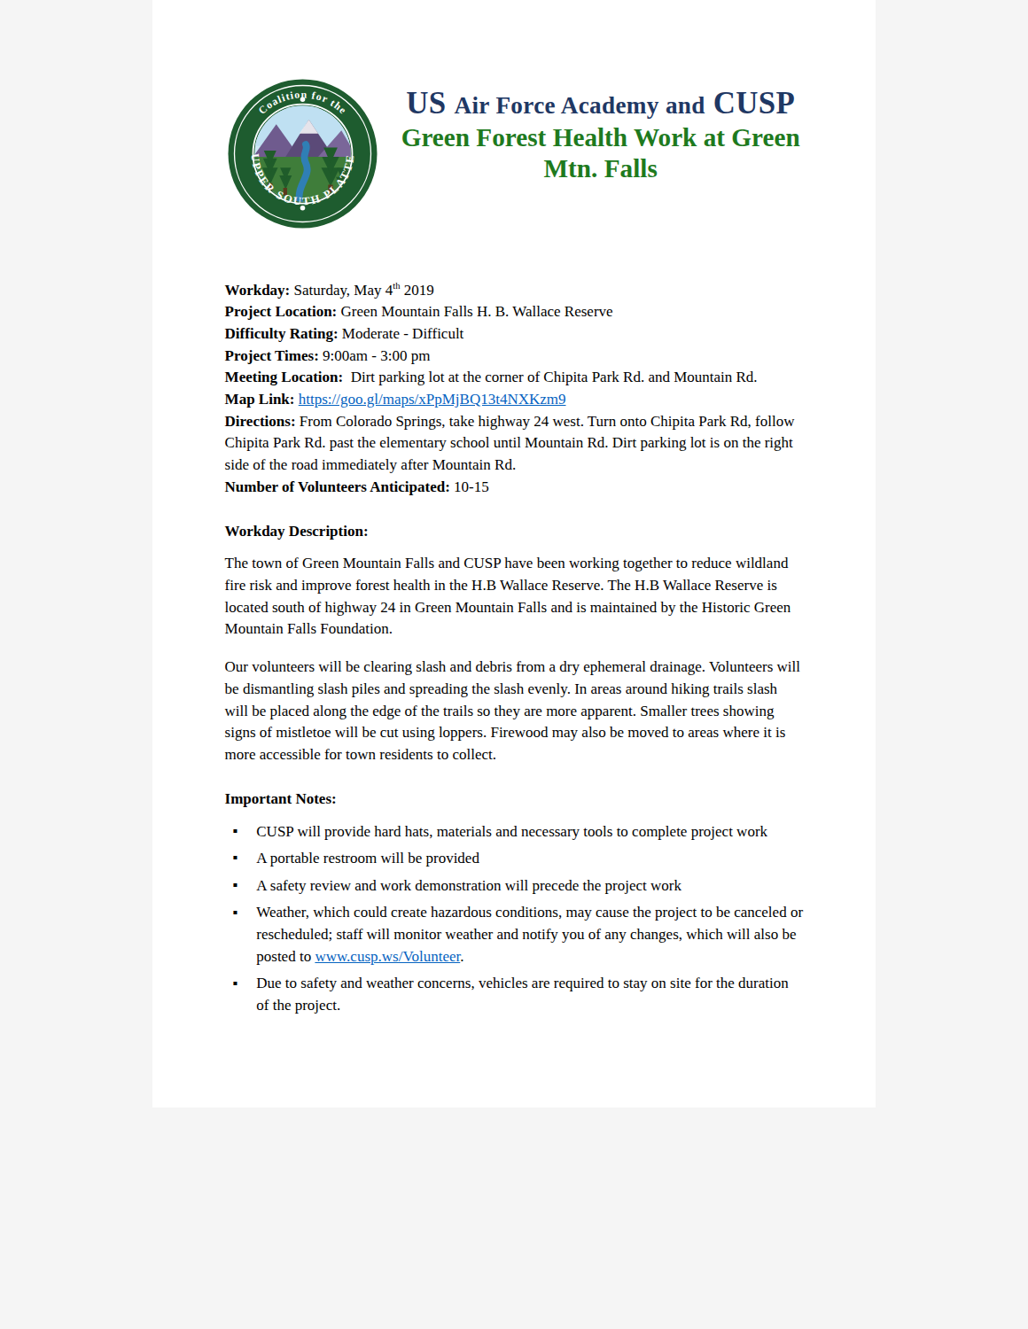Coalition for the UPPER SOUTH PLATTE
US Air Force Academy and CUSP
Green Forest Health Work at Green Mtn. Falls
Workday: Saturday, May 4th 2019
Project Location: Green Mountain Falls H. B. Wallace Reserve
Difficulty Rating: Moderate - Difficult
Project Times: 9:00am - 3:00 pm
Meeting Location: Dirt parking lot at the corner of Chipita Park Rd. and Mountain Rd.
Map Link: https://goo.gl/maps/xPpMjBQ13t4NXKzm9
Directions: From Colorado Springs, take highway 24 west. Turn onto Chipita Park Rd, follow Chipita Park Rd. past the elementary school until Mountain Rd. Dirt parking lot is on the right side of the road immediately after Mountain Rd.
Number of Volunteers Anticipated: 10-15
Workday Description:
The town of Green Mountain Falls and CUSP have been working together to reduce wildland fire risk and improve forest health in the H.B Wallace Reserve. The H.B Wallace Reserve is located south of highway 24 in Green Mountain Falls and is maintained by the Historic Green Mountain Falls Foundation.
Our volunteers will be clearing slash and debris from a dry ephemeral drainage. Volunteers will be dismantling slash piles and spreading the slash evenly. In areas around hiking trails slash will be placed along the edge of the trails so they are more apparent. Smaller trees showing signs of mistletoe will be cut using loppers. Firewood may also be moved to areas where it is more accessible for town residents to collect.
Important Notes:
CUSP will provide hard hats, materials and necessary tools to complete project work
A portable restroom will be provided
A safety review and work demonstration will precede the project work
Weather, which could create hazardous conditions, may cause the project to be canceled or rescheduled; staff will monitor weather and notify you of any changes, which will also be posted to www.cusp.ws/Volunteer.
Due to safety and weather concerns, vehicles are required to stay on site for the duration of the project.